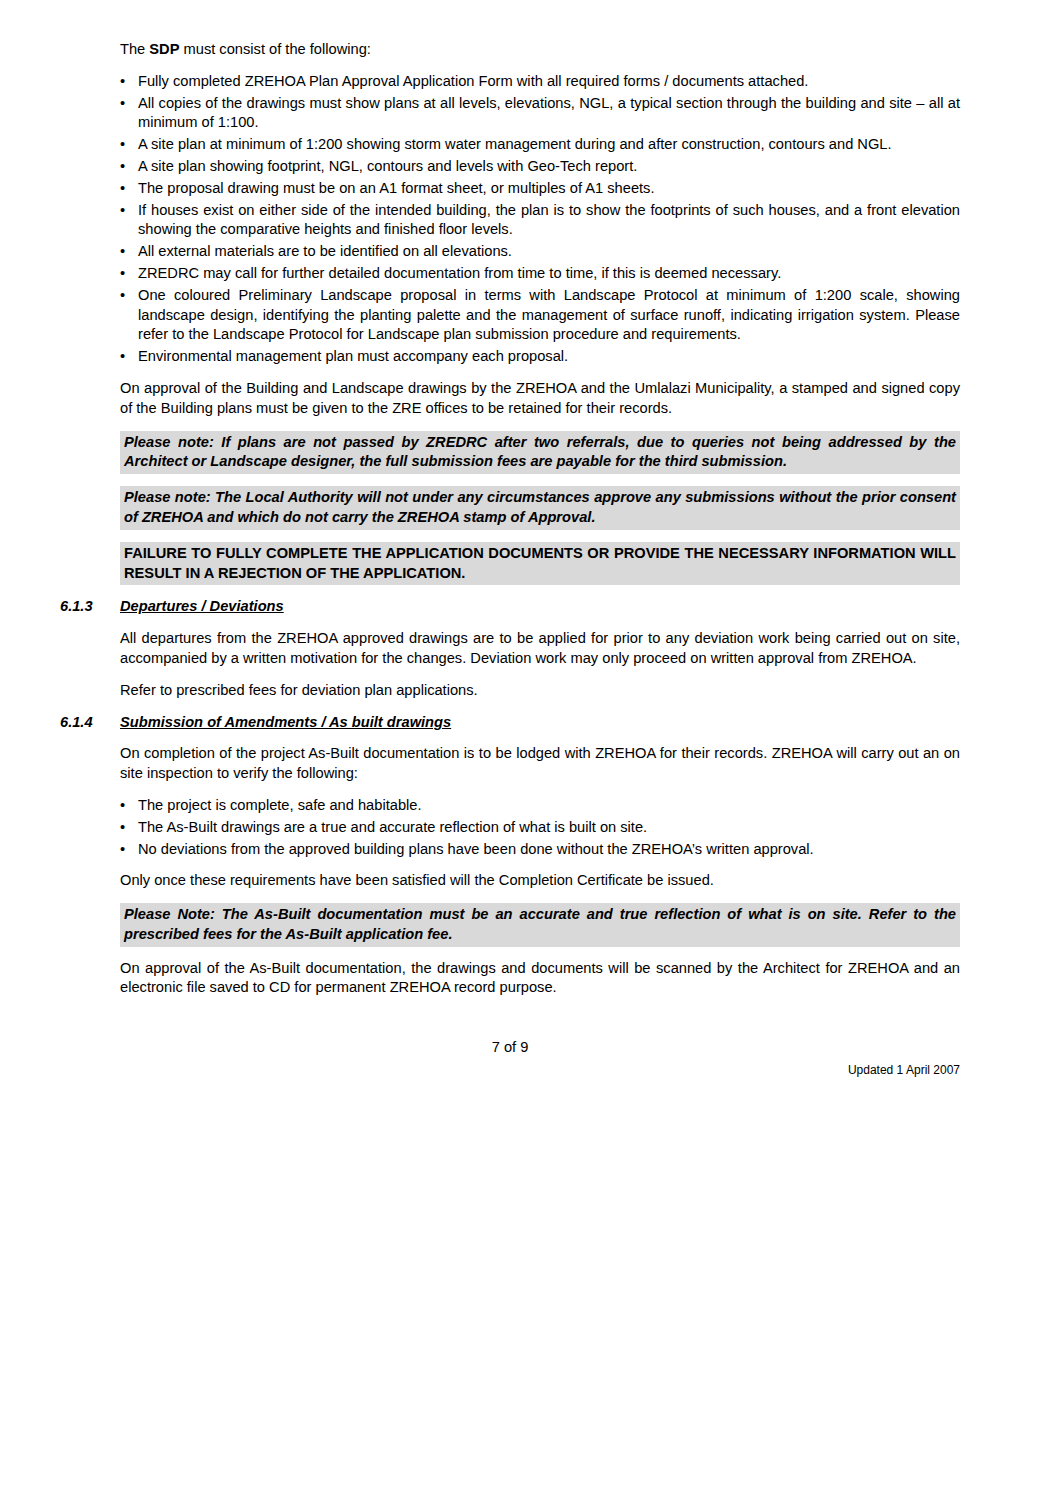The SDP must consist of the following:
Fully completed ZREHOA Plan Approval Application Form with all required forms / documents attached.
All copies of the drawings must show plans at all levels, elevations, NGL, a typical section through the building and site – all at minimum of 1:100.
A site plan at minimum of 1:200 showing storm water management during and after construction, contours and NGL.
A site plan showing footprint, NGL, contours and levels with Geo-Tech report.
The proposal drawing must be on an A1 format sheet, or multiples of A1 sheets.
If houses exist on either side of the intended building, the plan is to show the footprints of such houses, and a front elevation showing the comparative heights and finished floor levels.
All external materials are to be identified on all elevations.
ZREDRC may call for further detailed documentation from time to time, if this is deemed necessary.
One coloured Preliminary Landscape proposal in terms with Landscape Protocol at minimum of 1:200 scale, showing landscape design, identifying the planting palette and the management of surface runoff, indicating irrigation system. Please refer to the Landscape Protocol for Landscape plan submission procedure and requirements.
Environmental management plan must accompany each proposal.
On approval of the Building and Landscape drawings by the ZREHOA and the Umlalazi Municipality, a stamped and signed copy of the Building plans must be given to the ZRE offices to be retained for their records.
Please note: If plans are not passed by ZREDRC after two referrals, due to queries not being addressed by the Architect or Landscape designer, the full submission fees are payable for the third submission.
Please note: The Local Authority will not under any circumstances approve any submissions without the prior consent of ZREHOA and which do not carry the ZREHOA stamp of Approval.
FAILURE TO FULLY COMPLETE THE APPLICATION DOCUMENTS OR PROVIDE THE NECESSARY INFORMATION WILL RESULT IN A REJECTION OF THE APPLICATION.
6.1.3 Departures / Deviations
All departures from the ZREHOA approved drawings are to be applied for prior to any deviation work being carried out on site, accompanied by a written motivation for the changes. Deviation work may only proceed on written approval from ZREHOA.
Refer to prescribed fees for deviation plan applications.
6.1.4 Submission of Amendments / As built drawings
On completion of the project As-Built documentation is to be lodged with ZREHOA for their records. ZREHOA will carry out an on site inspection to verify the following:
The project is complete, safe and habitable.
The As-Built drawings are a true and accurate reflection of what is built on site.
No deviations from the approved building plans have been done without the ZREHOA’s written approval.
Only once these requirements have been satisfied will the Completion Certificate be issued.
Please Note: The As-Built documentation must be an accurate and true reflection of what is on site. Refer to the prescribed fees for the As-Built application fee.
On approval of the As-Built documentation, the drawings and documents will be scanned by the Architect for ZREHOA and an electronic file saved to CD for permanent ZREHOA record purpose.
7 of 9
Updated 1 April 2007